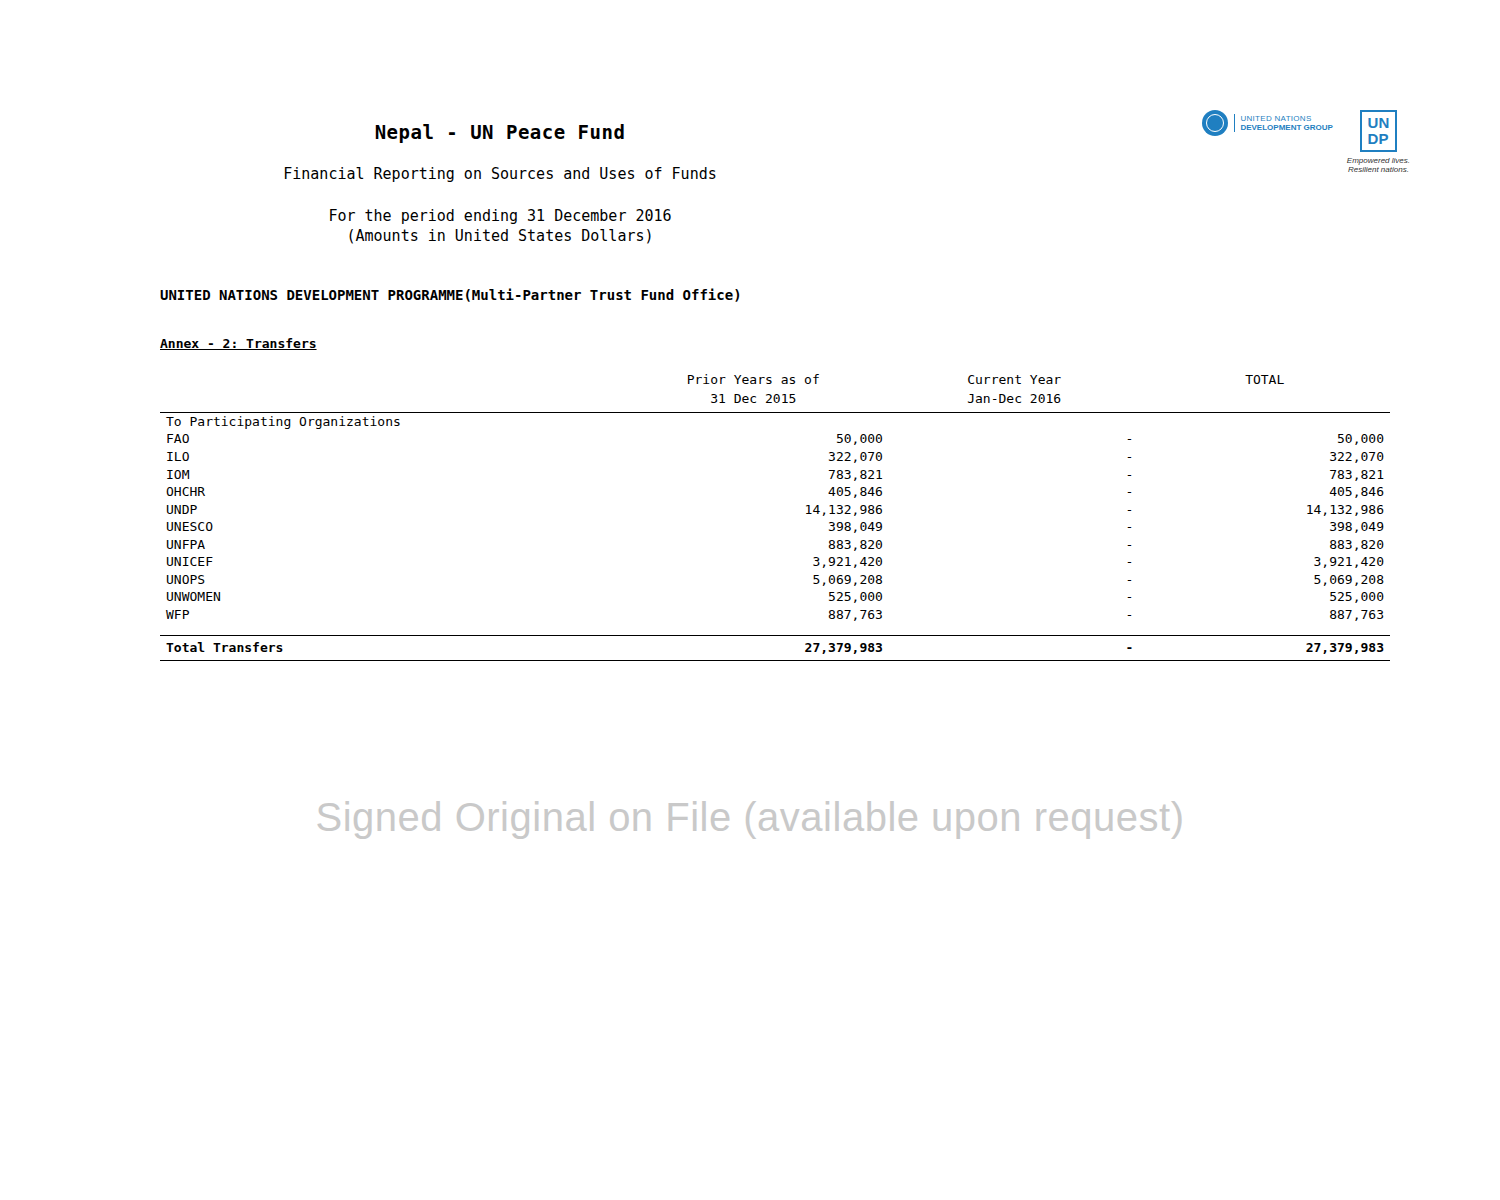UNITED NATIONS
DEVELOPMENT GROUP
UN
DP
Empowered lives.
Resilient nations.
Nepal - UN Peace Fund
Financial Reporting on Sources and Uses of Funds
For the period ending 31 December 2016
(Amounts in United States Dollars)
UNITED NATIONS DEVELOPMENT PROGRAMME(Multi-Partner Trust Fund Office)
Annex - 2: Transfers
| | Prior Years as of | Current Year | TOTAL |
| --- | --- | --- | --- |
| | 31 Dec 2015 | Jan-Dec 2016 | |
| To Participating Organizations | | | |
| FAO | 50,000 | - | 50,000 |
| ILO | 322,070 | - | 322,070 |
| IOM | 783,821 | - | 783,821 |
| OHCHR | 405,846 | - | 405,846 |
| UNDP | 14,132,986 | - | 14,132,986 |
| UNESCO | 398,049 | - | 398,049 |
| UNFPA | 883,820 | - | 883,820 |
| UNICEF | 3,921,420 | - | 3,921,420 |
| UNOPS | 5,069,208 | - | 5,069,208 |
| UNWOMEN | 525,000 | - | 525,000 |
| WFP | 887,763 | - | 887,763 |
| Total Transfers | 27,379,983 | - | 27,379,983 |
Signed Original on File (available upon request)